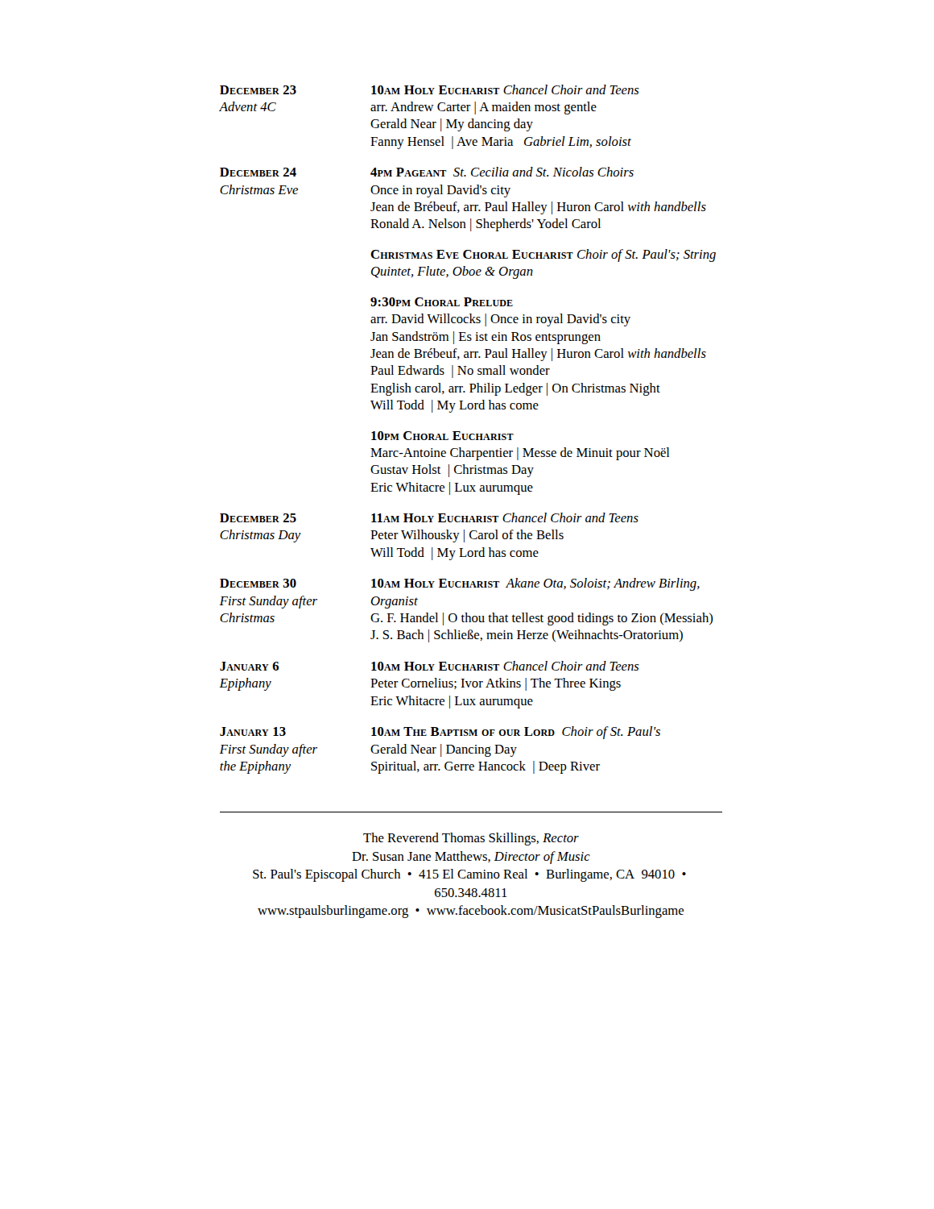| December 23 Advent 4C | 10am Holy Eucharist Chancel Choir and Teens arr. Andrew Carter / A maiden most gentle Gerald Near / My dancing day Fanny Hensel / Ave Maria Gabriel Lim, soloist |
| December 24 Christmas Eve | 4pm Pageant St. Cecilia and St. Nicolas Choirs Once in royal David's city Jean de Brébeuf, arr. Paul Halley / Huron Carol with handbells Ronald A. Nelson / Shepherds' Yodel Carol Christmas Eve Choral Eucharist Choir of St. Paul's; String Quintet, Flute, Oboe & Organ 9:30pm Choral Prelude arr. David Willcocks / Once in royal David's city Jan Sandström / Es ist ein Ros entsprungen Jean de Brébeuf, arr. Paul Halley / Huron Carol with handbells Paul Edwards / No small wonder English carol, arr. Philip Ledger / On Christmas Night Will Todd / My Lord has come 10pm Choral Eucharist Marc-Antoine Charpentier / Messe de Minuit pour Noël Gustav Holst / Christmas Day Eric Whitacre / Lux aurumque |
| December 25 Christmas Day | 11am Holy Eucharist Chancel Choir and Teens Peter Wilhousky / Carol of the Bells Will Todd / My Lord has come |
| December 30 First Sunday after Christmas | 10am Holy Eucharist Akane Ota, Soloist; Andrew Birling, Organist G. F. Handel / O thou that tellest good tidings to Zion (Messiah) J. S. Bach / Schließe, mein Herze (Weihnachts-Oratorium) |
| January 6 Epiphany | 10am Holy Eucharist Chancel Choir and Teens Peter Cornelius; Ivor Atkins / The Three Kings Eric Whitacre / Lux aurumque |
| January 13 First Sunday after the Epiphany | 10am The Baptism of our Lord Choir of St. Paul's Gerald Near / Dancing Day Spiritual, arr. Gerre Hancock / Deep River |
The Reverend Thomas Skillings, Rector
Dr. Susan Jane Matthews, Director of Music
St. Paul's Episcopal Church • 415 El Camino Real • Burlingame, CA 94010 • 650.348.4811
www.stpaulsburlingame.org • www.facebook.com/MusicatStPaulsBurlingame